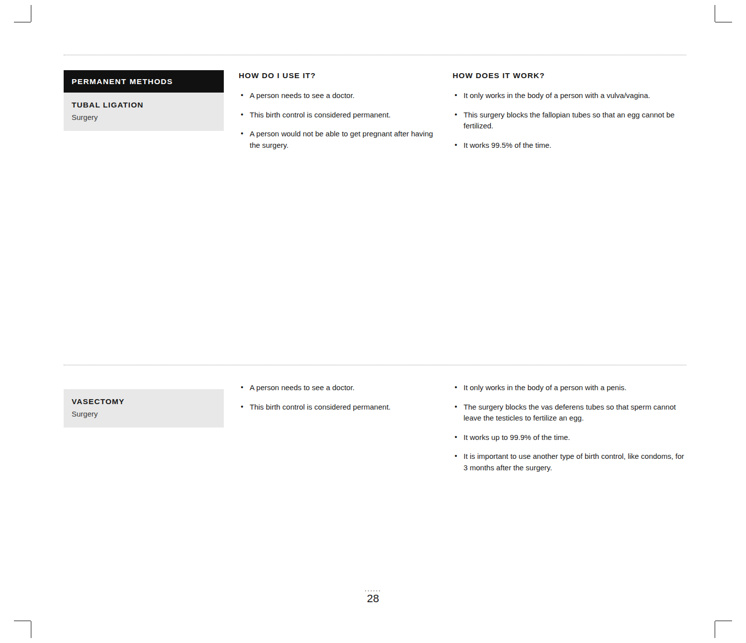Permanent Methods
Tubal Ligation
Surgery
How do I use it?
A person needs to see a doctor.
This birth control is considered permanent.
A person would not be able to get pregnant after having the surgery.
How does it work?
It only works in the body of a person with a vulva/vagina.
This surgery blocks the fallopian tubes so that an egg cannot be fertilized.
It works 99.5% of the time.
Vasectomy
Surgery
A person needs to see a doctor.
This birth control is considered permanent.
It only works in the body of a person with a penis.
The surgery blocks the vas deferens tubes so that sperm cannot leave the testicles to fertilize an egg.
It works up to 99.9% of the time.
It is important to use another type of birth control, like condoms, for 3 months after the surgery.
......
28